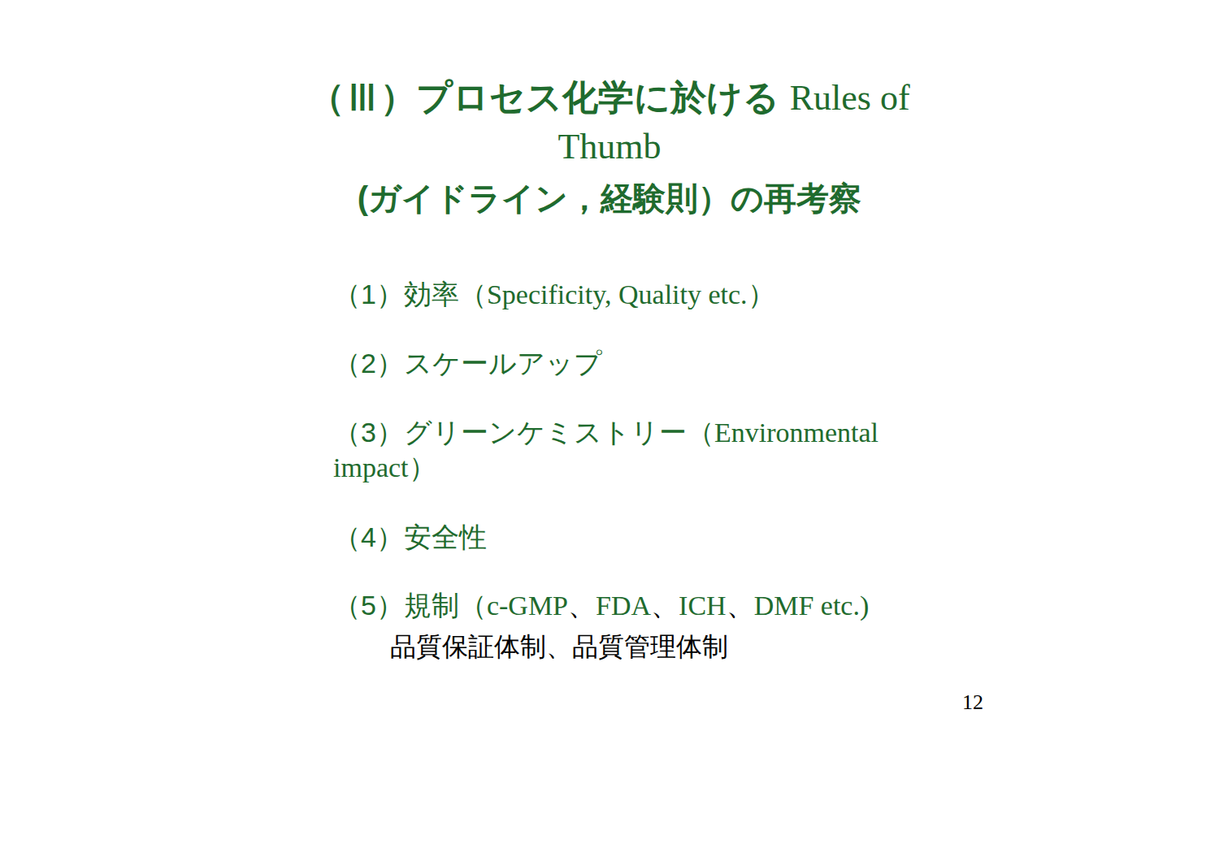（Ⅲ）プロセス化学に於ける Rules of Thumb (ガイドライン，経験則）の再考察
（1）効率（Specificity, Quality etc.）
（2）スケールアップ
（3）グリーンケミストリー（Environmental impact）
（4）安全性
（5）規制（c-GMP、FDA、ICH、DMF etc.) 品質保証体制、品質管理体制
12